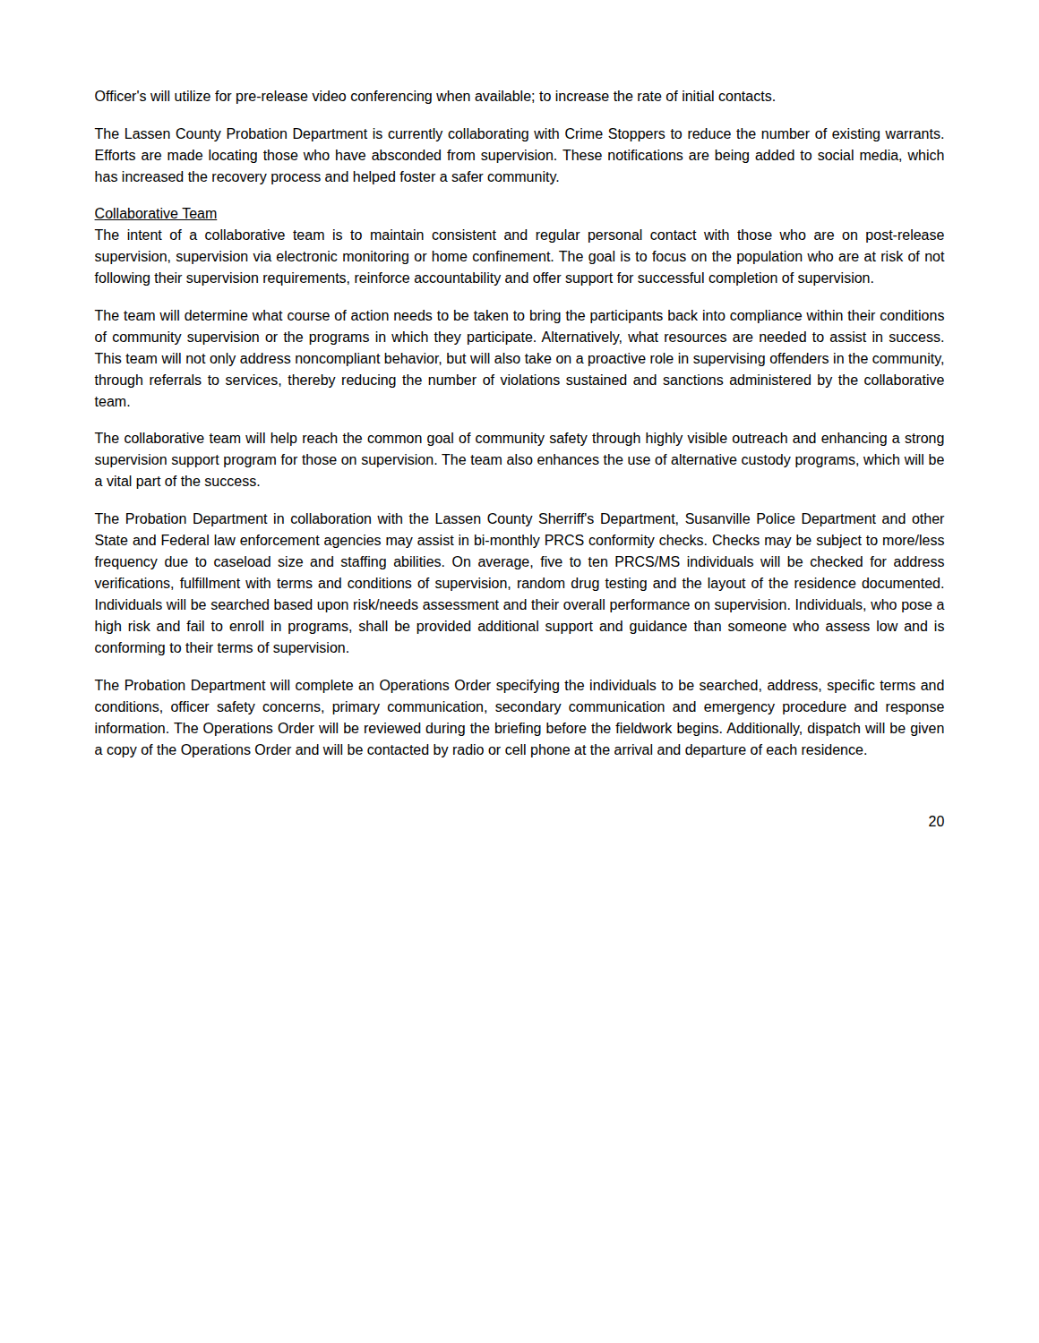Officer's will utilize for pre-release video conferencing when available; to increase the rate of initial contacts.
The Lassen County Probation Department is currently collaborating with Crime Stoppers to reduce the number of existing warrants. Efforts are made locating those who have absconded from supervision. These notifications are being added to social media, which has increased the recovery process and helped foster a safer community.
Collaborative Team
The intent of a collaborative team is to maintain consistent and regular personal contact with those who are on post-release supervision, supervision via electronic monitoring or home confinement. The goal is to focus on the population who are at risk of not following their supervision requirements, reinforce accountability and offer support for successful completion of supervision.
The team will determine what course of action needs to be taken to bring the participants back into compliance within their conditions of community supervision or the programs in which they participate. Alternatively, what resources are needed to assist in success. This team will not only address noncompliant behavior, but will also take on a proactive role in supervising offenders in the community, through referrals to services, thereby reducing the number of violations sustained and sanctions administered by the collaborative team.
The collaborative team will help reach the common goal of community safety through highly visible outreach and enhancing a strong supervision support program for those on supervision. The team also enhances the use of alternative custody programs, which will be a vital part of the success.
The Probation Department in collaboration with the Lassen County Sherriff's Department, Susanville Police Department and other State and Federal law enforcement agencies may assist in bi-monthly PRCS conformity checks. Checks may be subject to more/less frequency due to caseload size and staffing abilities. On average, five to ten PRCS/MS individuals will be checked for address verifications, fulfillment with terms and conditions of supervision, random drug testing and the layout of the residence documented. Individuals will be searched based upon risk/needs assessment and their overall performance on supervision. Individuals, who pose a high risk and fail to enroll in programs, shall be provided additional support and guidance than someone who assess low and is conforming to their terms of supervision.
The Probation Department will complete an Operations Order specifying the individuals to be searched, address, specific terms and conditions, officer safety concerns, primary communication, secondary communication and emergency procedure and response information. The Operations Order will be reviewed during the briefing before the fieldwork begins. Additionally, dispatch will be given a copy of the Operations Order and will be contacted by radio or cell phone at the arrival and departure of each residence.
20